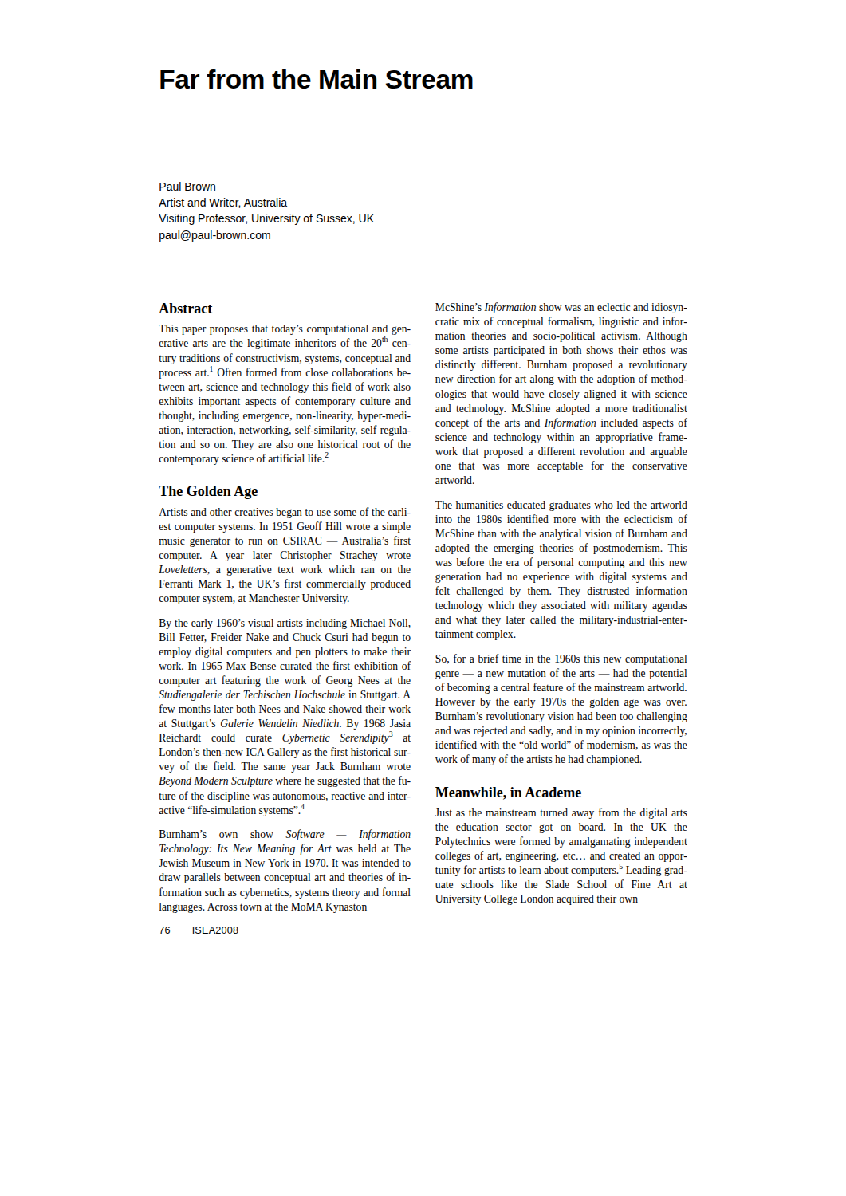Far from the Main Stream
Paul Brown
Artist and Writer, Australia
Visiting Professor, University of Sussex, UK
paul@paul-brown.com
Abstract
This paper proposes that today’s computational and generative arts are the legitimate inheritors of the 20th century traditions of constructivism, systems, conceptual and process art.1 Often formed from close collaborations between art, science and technology this field of work also exhibits important aspects of contemporary culture and thought, including emergence, non-linearity, hyper-mediation, interaction, networking, self-similarity, self regulation and so on. They are also one historical root of the contemporary science of artificial life.2
The Golden Age
Artists and other creatives began to use some of the earliest computer systems. In 1951 Geoff Hill wrote a simple music generator to run on CSIRAC — Australia’s first computer. A year later Christopher Strachey wrote Loveletters, a generative text work which ran on the Ferranti Mark 1, the UK’s first commercially produced computer system, at Manchester University.
By the early 1960’s visual artists including Michael Noll, Bill Fetter, Freider Nake and Chuck Csuri had begun to employ digital computers and pen plotters to make their work. In 1965 Max Bense curated the first exhibition of computer art featuring the work of Georg Nees at the Studiengalerie der Techischen Hochschule in Stuttgart. A few months later both Nees and Nake showed their work at Stuttgart’s Galerie Wendelin Niedlich. By 1968 Jasia Reichardt could curate Cybernetic Serendipity3 at London’s then-new ICA Gallery as the first historical survey of the field. The same year Jack Burnham wrote Beyond Modern Sculpture where he suggested that the future of the discipline was autonomous, reactive and interactive “life-simulation systems”.4
Burnham’s own show Software — Information Technology: Its New Meaning for Art was held at The Jewish Museum in New York in 1970. It was intended to draw parallels between conceptual art and theories of information such as cybernetics, systems theory and formal languages. Across town at the MoMA Kynaston
McShine’s Information show was an eclectic and idiosyncratic mix of conceptual formalism, linguistic and information theories and socio-political activism. Although some artists participated in both shows their ethos was distinctly different. Burnham proposed a revolutionary new direction for art along with the adoption of methodologies that would have closely aligned it with science and technology. McShine adopted a more traditionalist concept of the arts and Information included aspects of science and technology within an appropriative framework that proposed a different revolution and arguable one that was more acceptable for the conservative artworld.
The humanities educated graduates who led the artworld into the 1980s identified more with the eclecticism of McShine than with the analytical vision of Burnham and adopted the emerging theories of postmodernism. This was before the era of personal computing and this new generation had no experience with digital systems and felt challenged by them. They distrusted information technology which they associated with military agendas and what they later called the military-industrial-entertainment complex.
So, for a brief time in the 1960s this new computational genre — a new mutation of the arts — had the potential of becoming a central feature of the mainstream artworld. However by the early 1970s the golden age was over. Burnham’s revolutionary vision had been too challenging and was rejected and sadly, and in my opinion incorrectly, identified with the “old world” of modernism, as was the work of many of the artists he had championed.
Meanwhile, in Academe
Just as the mainstream turned away from the digital arts the education sector got on board. In the UK the Polytechnics were formed by amalgamating independent colleges of art, engineering, etc… and created an opportunity for artists to learn about computers.5 Leading graduate schools like the Slade School of Fine Art at University College London acquired their own
76 ISEA2008